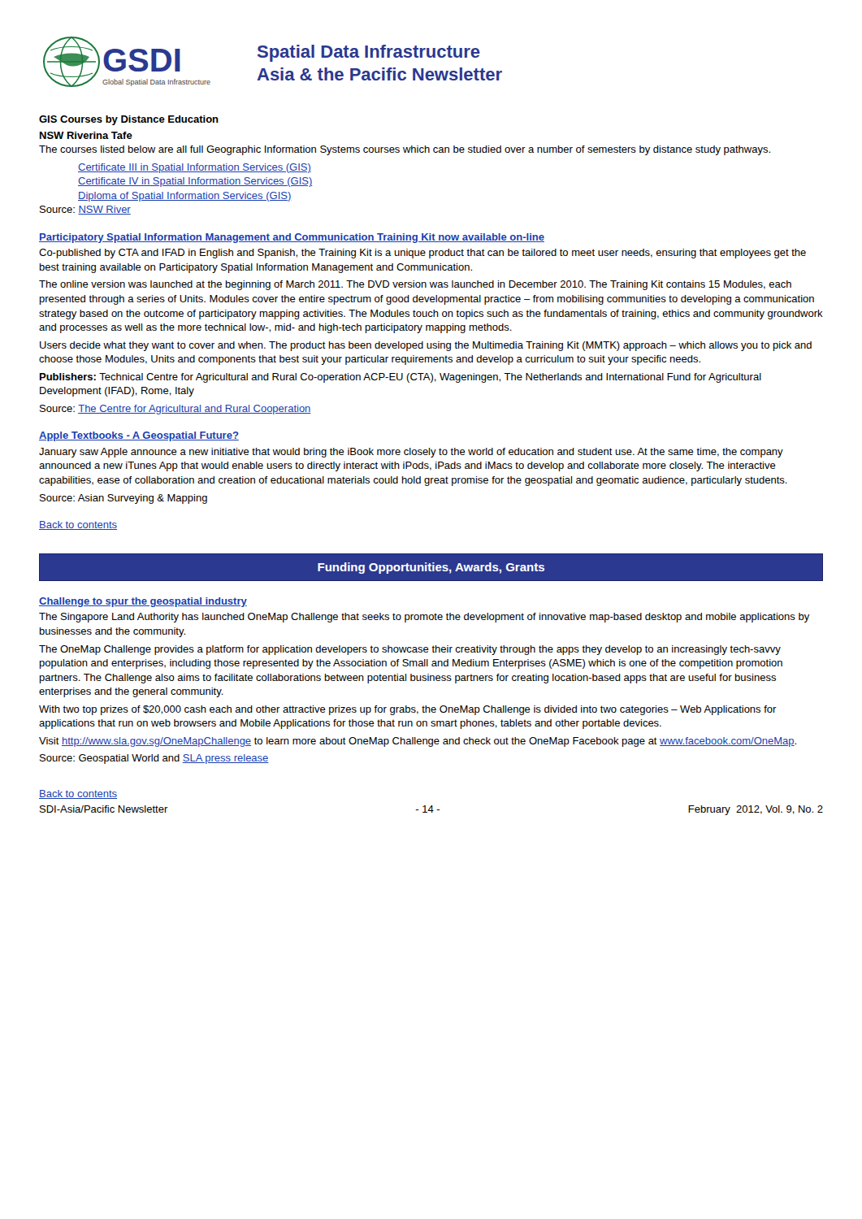GSDI Global Spatial Data Infrastructure
Spatial Data Infrastructure
Asia & the Pacific Newsletter
GIS Courses by Distance Education
NSW Riverina Tafe
The courses listed below are all full Geographic Information Systems courses which can be studied over a number of semesters by distance study pathways.
Certificate III in Spatial Information Services (GIS)
Certificate IV in Spatial Information Services (GIS)
Diploma of Spatial Information Services (GIS)
Source: NSW River
Participatory Spatial Information Management and Communication Training Kit now available on-line
Co-published by CTA and IFAD in English and Spanish, the Training Kit is a unique product that can be tailored to meet user needs, ensuring that employees get the best training available on Participatory Spatial Information Management and Communication.
The online version was launched at the beginning of March 2011. The DVD version was launched in December 2010. The Training Kit contains 15 Modules, each presented through a series of Units. Modules cover the entire spectrum of good developmental practice – from mobilising communities to developing a communication strategy based on the outcome of participatory mapping activities. The Modules touch on topics such as the fundamentals of training, ethics and community groundwork and processes as well as the more technical low-, mid- and high-tech participatory mapping methods.
Users decide what they want to cover and when. The product has been developed using the Multimedia Training Kit (MMTK) approach – which allows you to pick and choose those Modules, Units and components that best suit your particular requirements and develop a curriculum to suit your specific needs.
Publishers: Technical Centre for Agricultural and Rural Co-operation ACP-EU (CTA), Wageningen, The Netherlands and International Fund for Agricultural Development (IFAD), Rome, Italy
Source: The Centre for Agricultural and Rural Cooperation
Apple Textbooks - A Geospatial Future?
January saw Apple announce a new initiative that would bring the iBook more closely to the world of education and student use. At the same time, the company announced a new iTunes App that would enable users to directly interact with iPods, iPads and iMacs to develop and collaborate more closely. The interactive capabilities, ease of collaboration and creation of educational materials could hold great promise for the geospatial and geomatic audience, particularly students.
Source: Asian Surveying & Mapping
Back to contents
Funding Opportunities, Awards, Grants
Challenge to spur the geospatial industry
The Singapore Land Authority has launched OneMap Challenge that seeks to promote the development of innovative map-based desktop and mobile applications by businesses and the community.
The OneMap Challenge provides a platform for application developers to showcase their creativity through the apps they develop to an increasingly tech-savvy population and enterprises, including those represented by the Association of Small and Medium Enterprises (ASME) which is one of the competition promotion partners. The Challenge also aims to facilitate collaborations between potential business partners for creating location-based apps that are useful for business enterprises and the general community.
With two top prizes of $20,000 cash each and other attractive prizes up for grabs, the OneMap Challenge is divided into two categories – Web Applications for applications that run on web browsers and Mobile Applications for those that run on smart phones, tablets and other portable devices.
Visit http://www.sla.gov.sg/OneMapChallenge to learn more about OneMap Challenge and check out the OneMap Facebook page at www.facebook.com/OneMap.
Source: Geospatial World and SLA press release
Back to contents
SDI-Asia/Pacific Newsletter
- 14 -
February 2012, Vol. 9, No. 2